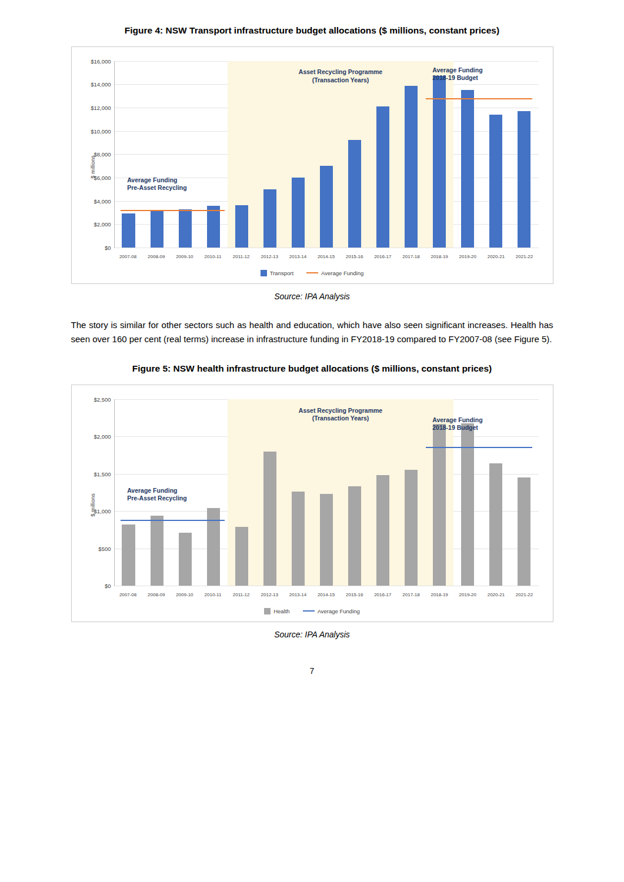Figure 4: NSW Transport infrastructure budget allocations ($ millions, constant prices)
$ millions
$16,000
$14,000
$12,000
$10,000
$8,000
$6,000
$4,000
$2,000
$0
Asset Recycling Programme
(Transaction Years)
Average Funding
Pre-Asset Recycling
Average Funding
2018-19 Budget
2007-08
2008-09
2009-10
2010-11
2011-12
2012-13
2013-14
2014-15
2015-16
2016-17
2017-18
2018-19
2019-20
2020-21
2021-22
Transport
Average Funding
Source: IPA Analysis
The story is similar for other sectors such as health and education, which have also seen significant increases. Health has seen over 160 per cent (real terms) increase in infrastructure funding in FY2018-19 compared to FY2007-08 (see Figure 5).
Figure 5: NSW health infrastructure budget allocations ($ millions, constant prices)
$ millions
$2,500
$2,000
$1,500
$1,000
$500
$0
Asset Recycling Programme
(Transaction Years)
Average Funding
Pre-Asset Recycling
Average Funding
2018-19 Budget
2007-08
2008-09
2009-10
2010-11
2011-12
2012-13
2013-14
2014-15
2015-16
2016-17
2017-18
2018-19
2019-20
2020-21
2021-22
Health
Average Funding
Source: IPA Analysis
7